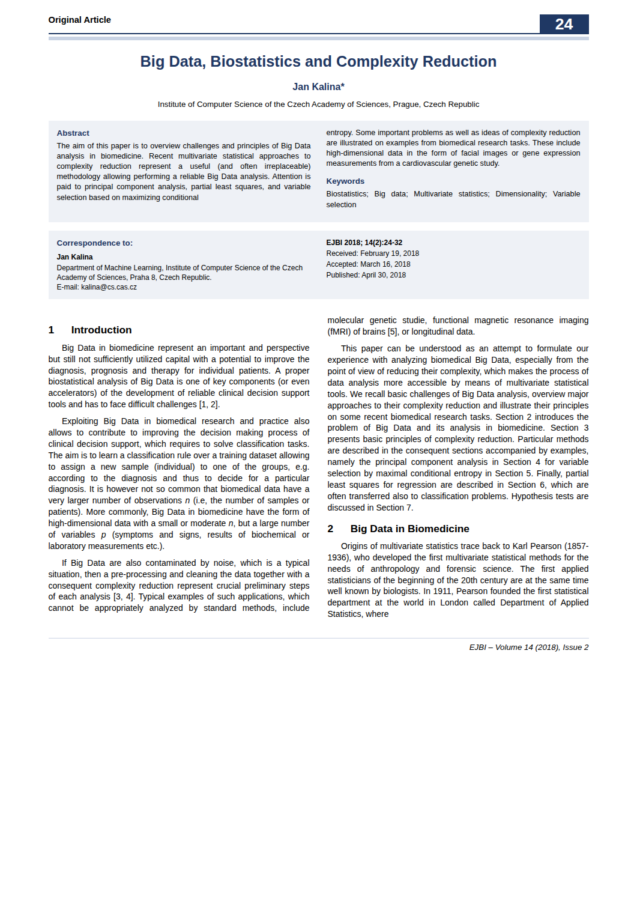Original Article
24
Big Data, Biostatistics and Complexity Reduction
Jan Kalina*
Institute of Computer Science of the Czech Academy of Sciences, Prague, Czech Republic
Abstract
The aim of this paper is to overview challenges and principles of Big Data analysis in biomedicine. Recent multivariate statistical approaches to complexity reduction represent a useful (and often irreplaceable) methodology allowing performing a reliable Big Data analysis. Attention is paid to principal component analysis, partial least squares, and variable selection based on maximizing conditional
entropy. Some important problems as well as ideas of complexity reduction are illustrated on examples from biomedical research tasks. These include high-dimensional data in the form of facial images or gene expression measurements from a cardiovascular genetic study.
Keywords
Biostatistics; Big data; Multivariate statistics; Dimensionality; Variable selection
Correspondence to:
Jan Kalina
Department of Machine Learning, Institute of Computer Science of the Czech Academy of Sciences, Praha 8, Czech Republic.
E-mail: kalina@cs.cas.cz
EJBI 2018; 14(2):24-32
Received: February 19, 2018
Accepted: March 16, 2018
Published: April 30, 2018
1 Introduction
Big Data in biomedicine represent an important and perspective but still not sufficiently utilized capital with a potential to improve the diagnosis, prognosis and therapy for individual patients. A proper biostatistical analysis of Big Data is one of key components (or even accelerators) of the development of reliable clinical decision support tools and has to face difficult challenges [1, 2].
Exploiting Big Data in biomedical research and practice also allows to contribute to improving the decision making process of clinical decision support, which requires to solve classification tasks. The aim is to learn a classification rule over a training dataset allowing to assign a new sample (individual) to one of the groups, e.g. according to the diagnosis and thus to decide for a particular diagnosis. It is however not so common that biomedical data have a very larger number of observations n (i.e, the number of samples or patients). More commonly, Big Data in biomedicine have the form of high-dimensional data with a small or moderate n, but a large number of variables p (symptoms and signs, results of biochemical or laboratory measurements etc.).
If Big Data are also contaminated by noise, which is a typical situation, then a pre-processing and cleaning the data together with a consequent complexity reduction represent crucial preliminary steps of each analysis [3, 4]. Typical examples of such applications, which cannot be appropriately analyzed by standard methods, include molecular genetic studie, functional magnetic resonance imaging (fMRI) of brains [5], or longitudinal data.
This paper can be understood as an attempt to formulate our experience with analyzing biomedical Big Data, especially from the point of view of reducing their complexity, which makes the process of data analysis more accessible by means of multivariate statistical tools. We recall basic challenges of Big Data analysis, overview major approaches to their complexity reduction and illustrate their principles on some recent biomedical research tasks. Section 2 introduces the problem of Big Data and its analysis in biomedicine. Section 3 presents basic principles of complexity reduction. Particular methods are described in the consequent sections accompanied by examples, namely the principal component analysis in Section 4 for variable selection by maximal conditional entropy in Section 5. Finally, partial least squares for regression are described in Section 6, which are often transferred also to classification problems. Hypothesis tests are discussed in Section 7.
2 Big Data in Biomedicine
Origins of multivariate statistics trace back to Karl Pearson (1857-1936), who developed the first multivariate statistical methods for the needs of anthropology and forensic science. The first applied statisticians of the beginning of the 20th century are at the same time well known by biologists. In 1911, Pearson founded the first statistical department at the world in London called Department of Applied Statistics, where
EJBI – Volume 14 (2018), Issue 2